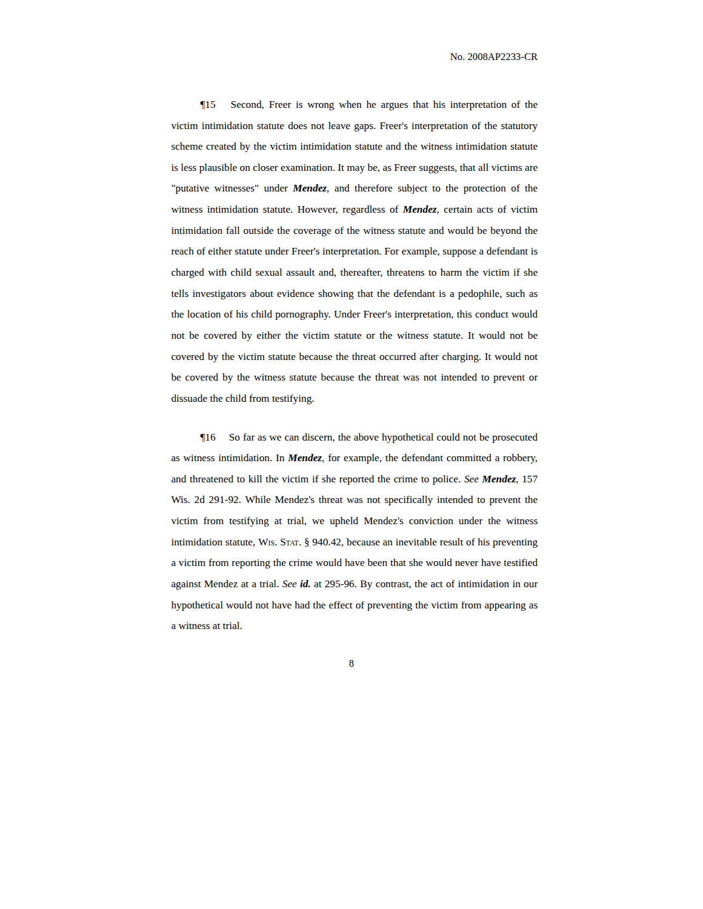No. 2008AP2233-CR
¶15 Second, Freer is wrong when he argues that his interpretation of the victim intimidation statute does not leave gaps. Freer's interpretation of the statutory scheme created by the victim intimidation statute and the witness intimidation statute is less plausible on closer examination. It may be, as Freer suggests, that all victims are "putative witnesses" under Mendez, and therefore subject to the protection of the witness intimidation statute. However, regardless of Mendez, certain acts of victim intimidation fall outside the coverage of the witness statute and would be beyond the reach of either statute under Freer's interpretation. For example, suppose a defendant is charged with child sexual assault and, thereafter, threatens to harm the victim if she tells investigators about evidence showing that the defendant is a pedophile, such as the location of his child pornography. Under Freer's interpretation, this conduct would not be covered by either the victim statute or the witness statute. It would not be covered by the victim statute because the threat occurred after charging. It would not be covered by the witness statute because the threat was not intended to prevent or dissuade the child from testifying.
¶16 So far as we can discern, the above hypothetical could not be prosecuted as witness intimidation. In Mendez, for example, the defendant committed a robbery, and threatened to kill the victim if she reported the crime to police. See Mendez, 157 Wis. 2d 291-92. While Mendez's threat was not specifically intended to prevent the victim from testifying at trial, we upheld Mendez's conviction under the witness intimidation statute, Wis. Stat. § 940.42, because an inevitable result of his preventing a victim from reporting the crime would have been that she would never have testified against Mendez at a trial. See id. at 295-96. By contrast, the act of intimidation in our hypothetical would not have had the effect of preventing the victim from appearing as a witness at trial.
8